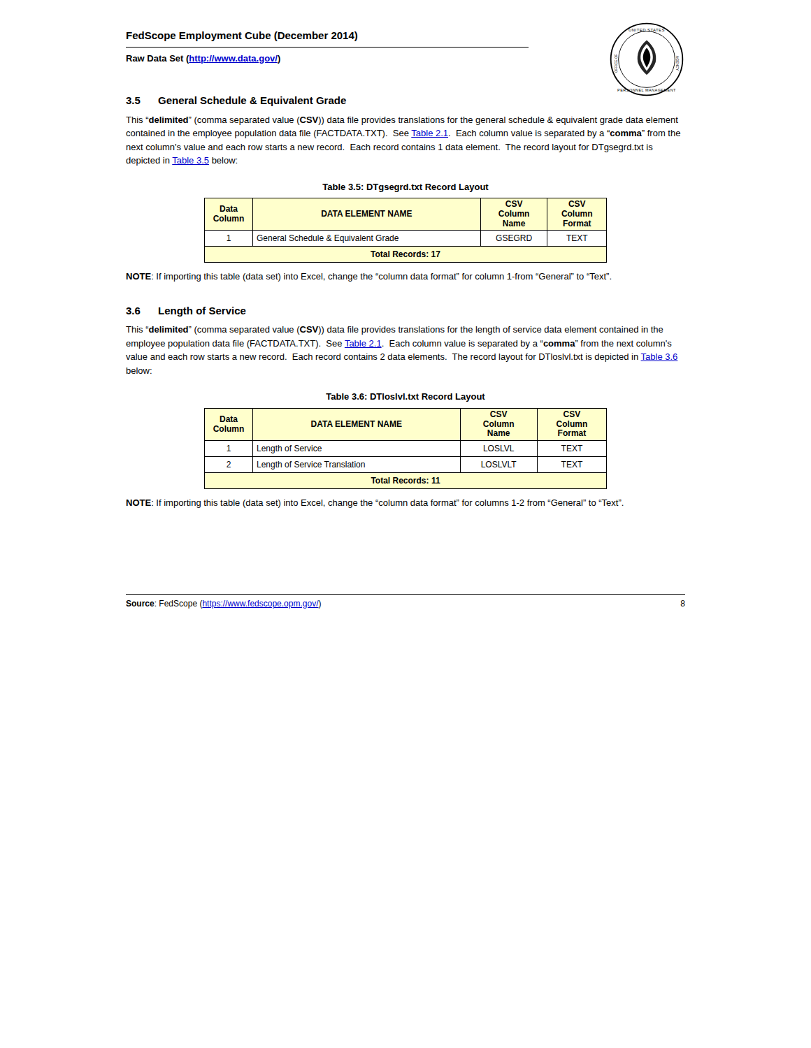UNITED STATES PERSONNEL MANAGEMENT OFFICE OF AGENCY
FedScope Employment Cube (December 2014)
Raw Data Set (http://www.data.gov/)
3.5 General Schedule & Equivalent Grade
This “delimited” (comma separated value (CSV)) data file provides translations for the general schedule & equivalent grade data element contained in the employee population data file (FACTDATA.TXT). See Table 2.1. Each column value is separated by a “comma” from the next column's value and each row starts a new record. Each record contains 1 data element. The record layout for DTgsegrd.txt is depicted in Table 3.5 below:
Table 3.5: DTgsegrd.txt Record Layout
| Data Column | DATA ELEMENT NAME | CSV Column Name | CSV Column Format |
| --- | --- | --- | --- |
| 1 | General Schedule & Equivalent Grade | GSEGRD | TEXT |
| Total Records: 17 |
NOTE: If importing this table (data set) into Excel, change the “column data format” for column 1-from “General” to “Text”.
3.6 Length of Service
This “delimited” (comma separated value (CSV)) data file provides translations for the length of service data element contained in the employee population data file (FACTDATA.TXT). See Table 2.1. Each column value is separated by a “comma” from the next column's value and each row starts a new record. Each record contains 2 data elements. The record layout for DTloslvl.txt is depicted in Table 3.6 below:
Table 3.6: DTloslvl.txt Record Layout
| Data Column | DATA ELEMENT NAME | CSV Column Name | CSV Column Format |
| --- | --- | --- | --- |
| 1 | Length of Service | LOSLVL | TEXT |
| 2 | Length of Service Translation | LOSLVLT | TEXT |
| Total Records: 11 |
NOTE: If importing this table (data set) into Excel, change the “column data format” for columns 1-2 from “General” to “Text”.
Source: FedScope (https://www.fedscope.opm.gov/)
8